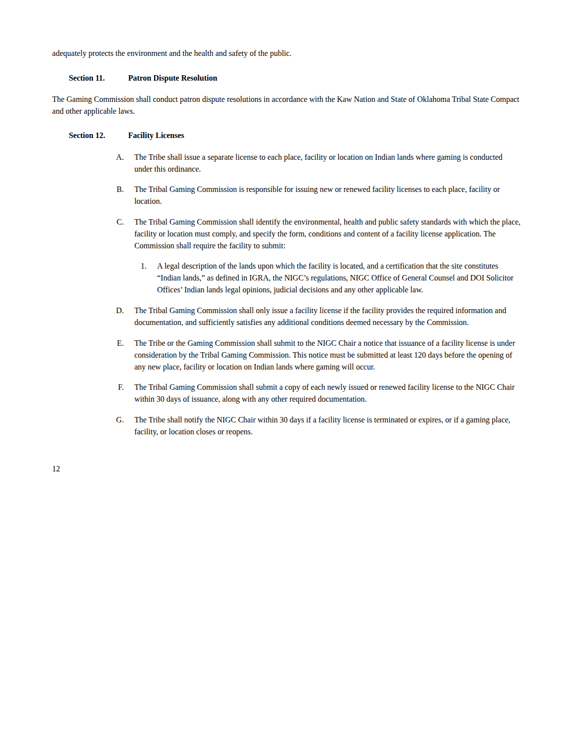adequately protects the environment and the health and safety of the public.
Section 11. Patron Dispute Resolution
The Gaming Commission shall conduct patron dispute resolutions in accordance with the Kaw Nation and State of Oklahoma Tribal State Compact and other applicable laws.
Section 12. Facility Licenses
The Tribe shall issue a separate license to each place, facility or location on Indian lands where gaming is conducted under this ordinance.
The Tribal Gaming Commission is responsible for issuing new or renewed facility licenses to each place, facility or location.
The Tribal Gaming Commission shall identify the environmental, health and public safety standards with which the place, facility or location must comply, and specify the form, conditions and content of a facility license application. The Commission shall require the facility to submit:
A legal description of the lands upon which the facility is located, and a certification that the site constitutes “Indian lands,” as defined in IGRA, the NIGC’s regulations, NIGC Office of General Counsel and DOI Solicitor Offices’ Indian lands legal opinions, judicial decisions and any other applicable law.
The Tribal Gaming Commission shall only issue a facility license if the facility provides the required information and documentation, and sufficiently satisfies any additional conditions deemed necessary by the Commission.
The Tribe or the Gaming Commission shall submit to the NIGC Chair a notice that issuance of a facility license is under consideration by the Tribal Gaming Commission. This notice must be submitted at least 120 days before the opening of any new place, facility or location on Indian lands where gaming will occur.
The Tribal Gaming Commission shall submit a copy of each newly issued or renewed facility license to the NIGC Chair within 30 days of issuance, along with any other required documentation.
The Tribe shall notify the NIGC Chair within 30 days if a facility license is terminated or expires, or if a gaming place, facility, or location closes or reopens.
12